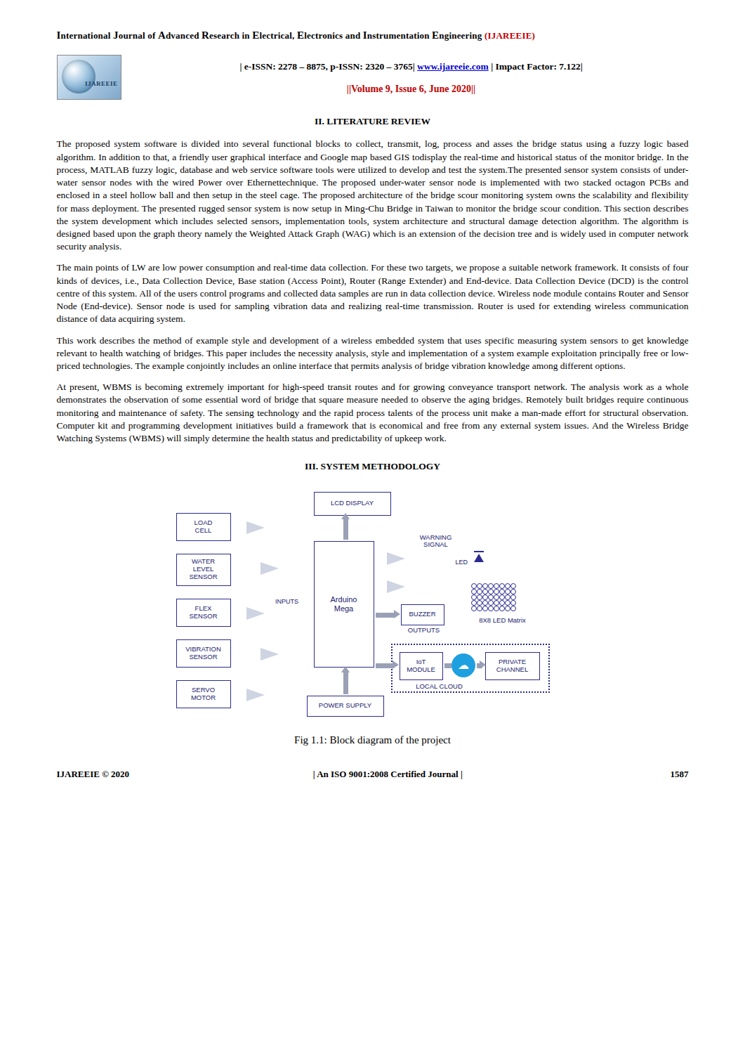International Journal of Advanced Research in Electrical, Electronics and Instrumentation Engineering (IJAREEIE)
| e-ISSN: 2278 – 8875, p-ISSN: 2320 – 3765| www.ijareeie.com | Impact Factor: 7.122|
||Volume 9, Issue 6, June 2020||
II. LITERATURE REVIEW
The proposed system software is divided into several functional blocks to collect, transmit, log, process and asses the bridge status using a fuzzy logic based algorithm. In addition to that, a friendly user graphical interface and Google map based GIS todisplay the real-time and historical status of the monitor bridge. In the process, MATLAB fuzzy logic, database and web service software tools were utilized to develop and test the system.The presented sensor system consists of under-water sensor nodes with the wired Power over Ethernettechnique. The proposed under-water sensor node is implemented with two stacked octagon PCBs and enclosed in a steel hollow ball and then setup in the steel cage. The proposed architecture of the bridge scour monitoring system owns the scalability and flexibility for mass deployment. The presented rugged sensor system is now setup in Ming-Chu Bridge in Taiwan to monitor the bridge scour condition. This section describes the system development which includes selected sensors, implementation tools, system architecture and structural damage detection algorithm. The algorithm is designed based upon the graph theory namely the Weighted Attack Graph (WAG) which is an extension of the decision tree and is widely used in computer network security analysis.
The main points of LW are low power consumption and real-time data collection. For these two targets, we propose a suitable network framework. It consists of four kinds of devices, i.e., Data Collection Device, Base station (Access Point), Router (Range Extender) and End-device. Data Collection Device (DCD) is the control centre of this system. All of the users control programs and collected data samples are run in data collection device. Wireless node module contains Router and Sensor Node (End-device). Sensor node is used for sampling vibration data and realizing real-time transmission. Router is used for extending wireless communication distance of data acquiring system.
This work describes the method of example style and development of a wireless embedded system that uses specific measuring system sensors to get knowledge relevant to health watching of bridges. This paper includes the necessity analysis, style and implementation of a system example exploitation principally free or low-priced technologies. The example conjointly includes an online interface that permits analysis of bridge vibration knowledge among different options.
At present, WBMS is becoming extremely important for high-speed transit routes and for growing conveyance transport network. The analysis work as a whole demonstrates the observation of some essential word of bridge that square measure needed to observe the aging bridges. Remotely built bridges require continuous monitoring and maintenance of safety. The sensing technology and the rapid process talents of the process unit make a man-made effort for structural observation. Computer kit and programming development initiatives build a framework that is economical and free from any external system issues. And the Wireless Bridge Watching Systems (WBMS) will simply determine the health status and predictability of upkeep work.
III. SYSTEM METHODOLOGY
LOAD
CELL
WATER
LEVEL
SENSOR
FLEX
SENSOR
VIBRATION
SENSOR
SERVO
MOTOR
Arduino
Mega
LCD DISPLAY
POWER SUPPLY
BUZZER
IoT
MODULE
PRIVATE
CHANNEL
☁
LED
WARNING
SIGNAL
8X8 LED Matrix
OUTPUTS
LOCAL CLOUD
INPUTS
Fig 1.1: Block diagram of the project
IJAREEIE © 2020
| An ISO 9001:2008 Certified Journal |
1587